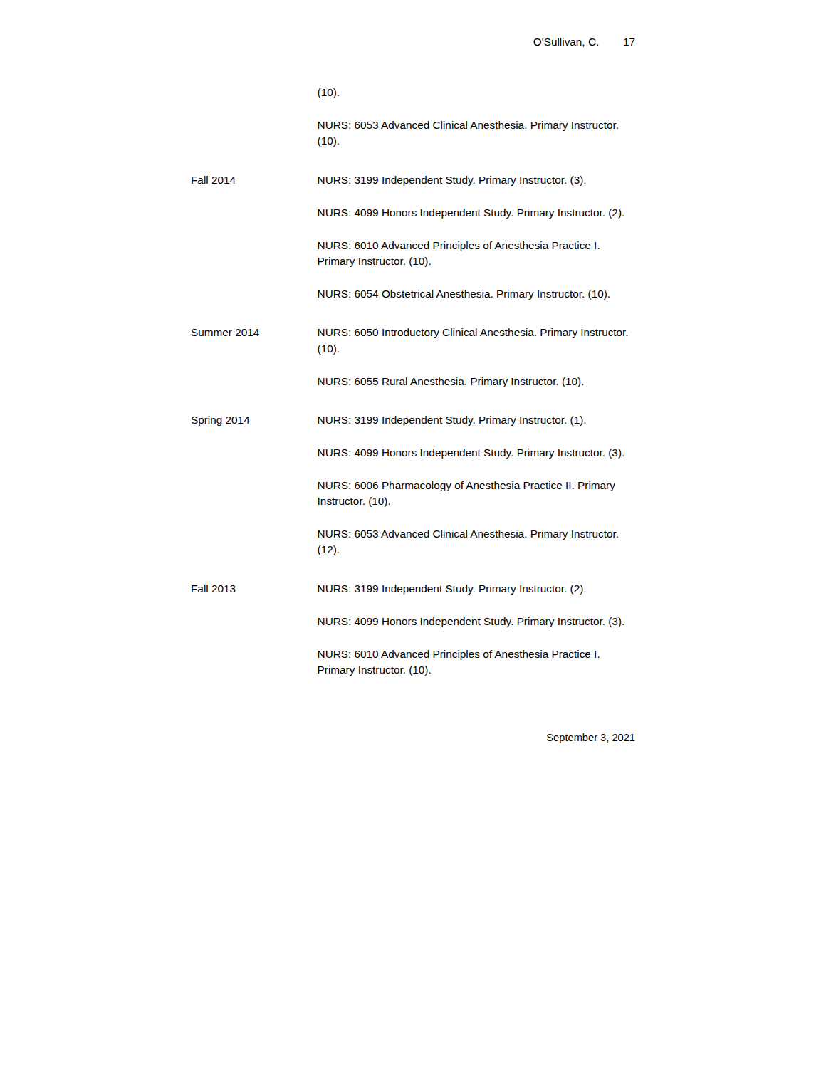O'Sullivan, C. 17
| | (10). NURS: 6053 Advanced Clinical Anesthesia. Primary Instructor. (10). |
| Fall 2014 | NURS: 3199 Independent Study. Primary Instructor. (3). NURS: 4099 Honors Independent Study. Primary Instructor. (2). NURS: 6010 Advanced Principles of Anesthesia Practice I. Primary Instructor. (10). NURS: 6054 Obstetrical Anesthesia. Primary Instructor. (10). |
| Summer 2014 | NURS: 6050 Introductory Clinical Anesthesia. Primary Instructor. (10). NURS: 6055 Rural Anesthesia. Primary Instructor. (10). |
| Spring 2014 | NURS: 3199 Independent Study. Primary Instructor. (1). NURS: 4099 Honors Independent Study. Primary Instructor. (3). NURS: 6006 Pharmacology of Anesthesia Practice II. Primary Instructor. (10). NURS: 6053 Advanced Clinical Anesthesia. Primary Instructor. (12). |
| Fall 2013 | NURS: 3199 Independent Study. Primary Instructor. (2). NURS: 4099 Honors Independent Study. Primary Instructor. (3). NURS: 6010 Advanced Principles of Anesthesia Practice I. Primary Instructor. (10). |
September 3, 2021